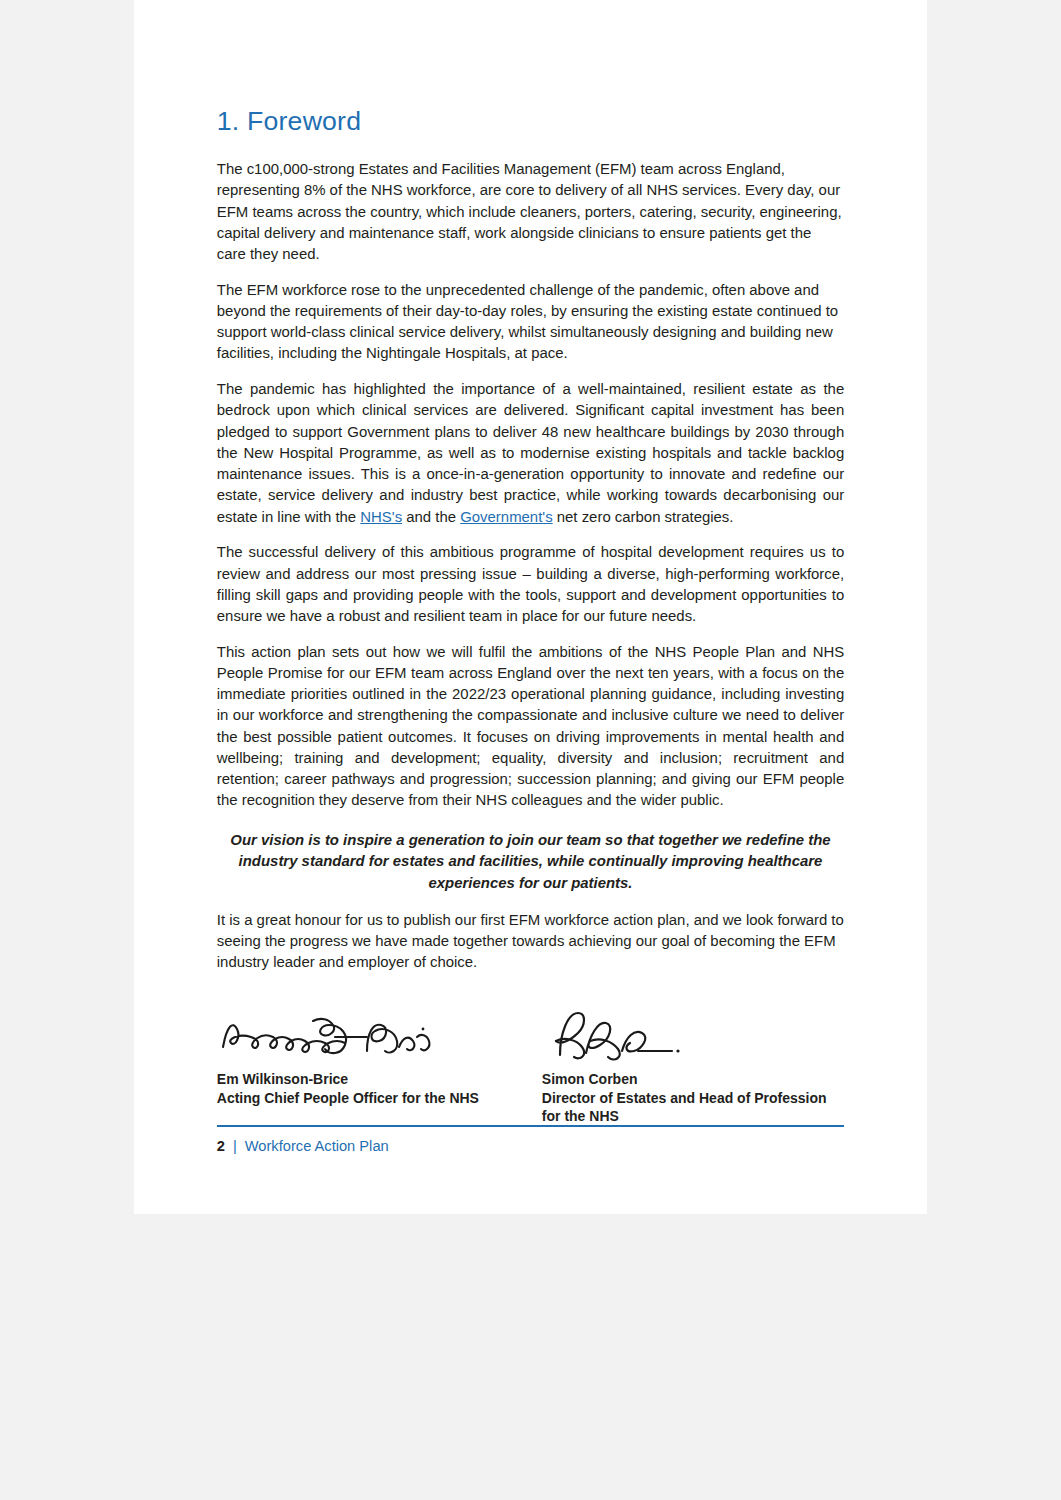1. Foreword
The c100,000-strong Estates and Facilities Management (EFM) team across England, representing 8% of the NHS workforce, are core to delivery of all NHS services. Every day, our EFM teams across the country, which include cleaners, porters, catering, security, engineering, capital delivery and maintenance staff, work alongside clinicians to ensure patients get the care they need.
The EFM workforce rose to the unprecedented challenge of the pandemic, often above and beyond the requirements of their day-to-day roles, by ensuring the existing estate continued to support world-class clinical service delivery, whilst simultaneously designing and building new facilities, including the Nightingale Hospitals, at pace.
The pandemic has highlighted the importance of a well-maintained, resilient estate as the bedrock upon which clinical services are delivered. Significant capital investment has been pledged to support Government plans to deliver 48 new healthcare buildings by 2030 through the New Hospital Programme, as well as to modernise existing hospitals and tackle backlog maintenance issues. This is a once-in-a-generation opportunity to innovate and redefine our estate, service delivery and industry best practice, while working towards decarbonising our estate in line with the NHS's and the Government's net zero carbon strategies.
The successful delivery of this ambitious programme of hospital development requires us to review and address our most pressing issue – building a diverse, high-performing workforce, filling skill gaps and providing people with the tools, support and development opportunities to ensure we have a robust and resilient team in place for our future needs.
This action plan sets out how we will fulfil the ambitions of the NHS People Plan and NHS People Promise for our EFM team across England over the next ten years, with a focus on the immediate priorities outlined in the 2022/23 operational planning guidance, including investing in our workforce and strengthening the compassionate and inclusive culture we need to deliver the best possible patient outcomes. It focuses on driving improvements in mental health and wellbeing; training and development; equality, diversity and inclusion; recruitment and retention; career pathways and progression; succession planning; and giving our EFM people the recognition they deserve from their NHS colleagues and the wider public.
Our vision is to inspire a generation to join our team so that together we redefine the industry standard for estates and facilities, while continually improving healthcare experiences for our patients.
It is a great honour for us to publish our first EFM workforce action plan, and we look forward to seeing the progress we have made together towards achieving our goal of becoming the EFM industry leader and employer of choice.
Em Wilkinson-Brice
Acting Chief People Officer for the NHS
Simon Corben
Director of Estates and Head of Profession for the NHS
2 | Workforce Action Plan